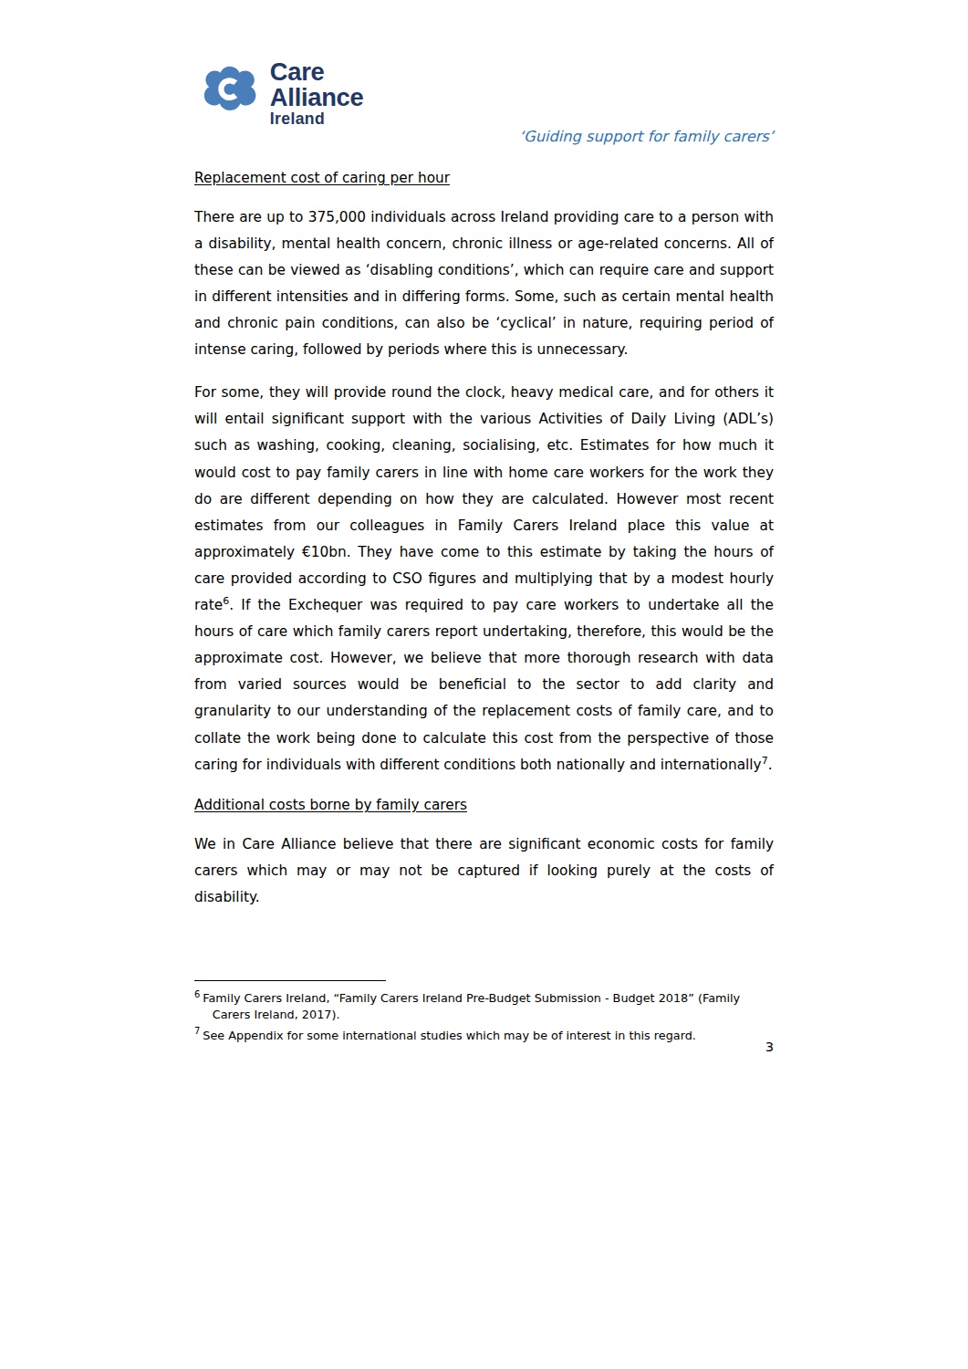Care
Alliance Ireland
‘Guiding support for family carers’
Replacement cost of caring per hour
There are up to 375,000 individuals across Ireland providing care to a person with a disability, mental health concern, chronic illness or age-related concerns. All of these can be viewed as ‘disabling conditions’, which can require care and support in different intensities and in differing forms. Some, such as certain mental health and chronic pain conditions, can also be ‘cyclical’ in nature, requiring period of intense caring, followed by periods where this is unnecessary.
For some, they will provide round the clock, heavy medical care, and for others it will entail significant support with the various Activities of Daily Living (ADL’s) such as washing, cooking, cleaning, socialising, etc. Estimates for how much it would cost to pay family carers in line with home care workers for the work they do are different depending on how they are calculated. However most recent estimates from our colleagues in Family Carers Ireland place this value at approximately €10bn. They have come to this estimate by taking the hours of care provided according to CSO figures and multiplying that by a modest hourly rate6. If the Exchequer was required to pay care workers to undertake all the hours of care which family carers report undertaking, therefore, this would be the approximate cost. However, we believe that more thorough research with data from varied sources would be beneficial to the sector to add clarity and granularity to our understanding of the replacement costs of family care, and to collate the work being done to calculate this cost from the perspective of those caring for individuals with different conditions both nationally and internationally7.
Additional costs borne by family carers
We in Care Alliance believe that there are significant economic costs for family carers which may or may not be captured if looking purely at the costs of disability.
6 Family Carers Ireland, “Family Carers Ireland Pre-Budget Submission - Budget 2018” (Family Carers Ireland, 2017).
7 See Appendix for some international studies which may be of interest in this regard.
3